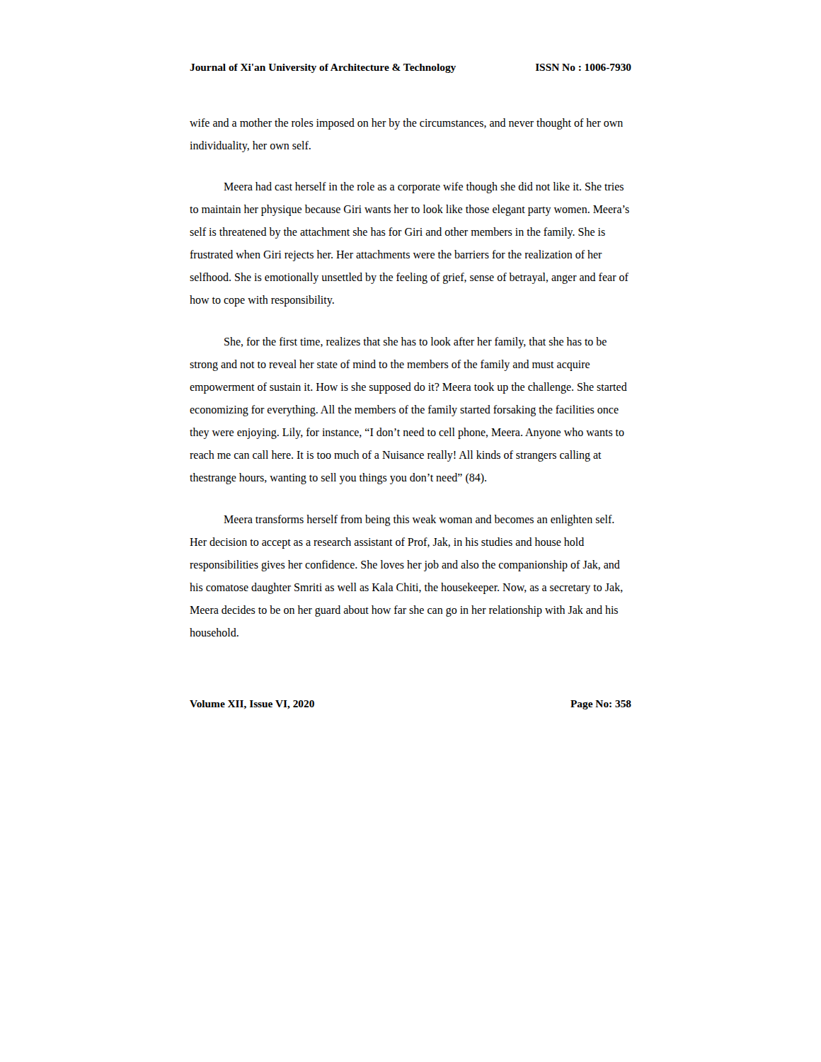Journal of Xi'an University of Architecture & Technology ISSN No : 1006-7930
wife and a mother the roles imposed on her by the circumstances, and never thought of her own individuality, her own self.
Meera had cast herself in the role as a corporate wife though she did not like it. She tries to maintain her physique because Giri wants her to look like those elegant party women. Meera’s self is threatened by the attachment she has for Giri and other members in the family. She is frustrated when Giri rejects her. Her attachments were the barriers for the realization of her selfhood. She is emotionally unsettled by the feeling of grief, sense of betrayal, anger and fear of how to cope with responsibility.
She, for the first time, realizes that she has to look after her family, that she has to be strong and not to reveal her state of mind to the members of the family and must acquire empowerment of sustain it. How is she supposed do it? Meera took up the challenge. She started economizing for everything. All the members of the family started forsaking the facilities once they were enjoying. Lily, for instance, “I don’t need to cell phone, Meera. Anyone who wants to reach me can call here. It is too much of a Nuisance really! All kinds of strangers calling at thestrange hours, wanting to sell you things you don’t need” (84).
Meera transforms herself from being this weak woman and becomes an enlighten self. Her decision to accept as a research assistant of Prof, Jak, in his studies and house hold responsibilities gives her confidence. She loves her job and also the companionship of Jak, and his comatose daughter Smriti as well as Kala Chiti, the housekeeper. Now, as a secretary to Jak, Meera decides to be on her guard about how far she can go in her relationship with Jak and his household.
Volume XII, Issue VI, 2020 Page No: 358